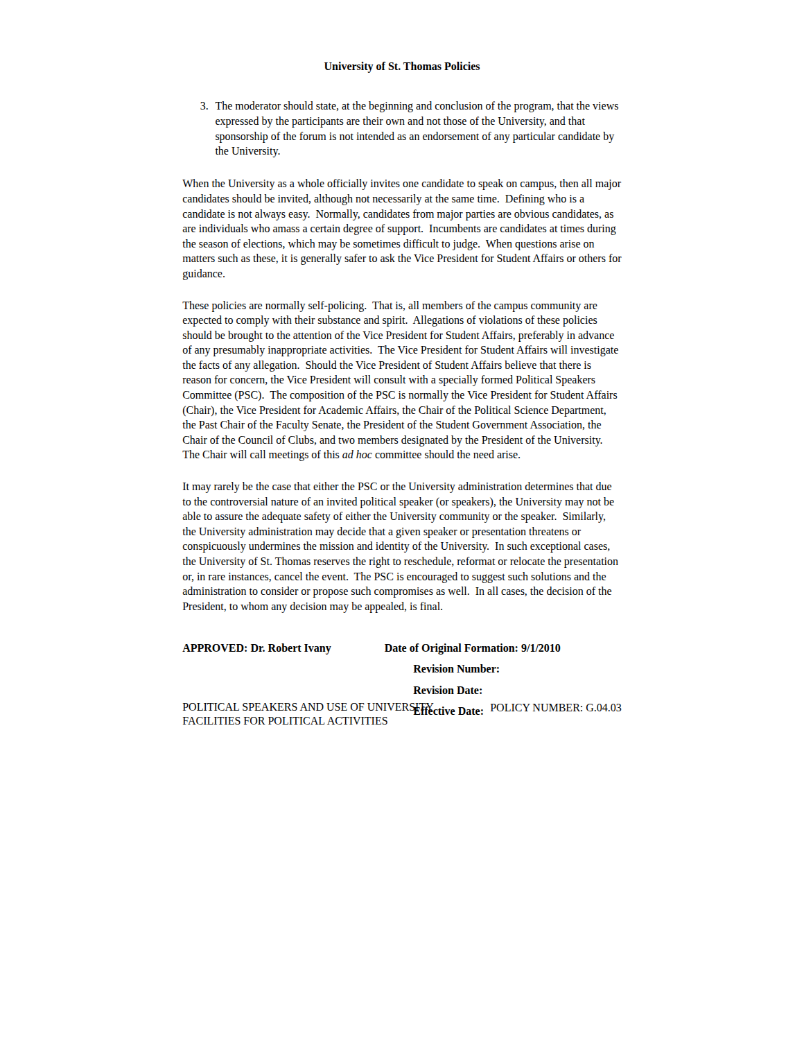University of St. Thomas Policies
The moderator should state, at the beginning and conclusion of the program, that the views expressed by the participants are their own and not those of the University, and that sponsorship of the forum is not intended as an endorsement of any particular candidate by the University.
When the University as a whole officially invites one candidate to speak on campus, then all major candidates should be invited, although not necessarily at the same time. Defining who is a candidate is not always easy. Normally, candidates from major parties are obvious candidates, as are individuals who amass a certain degree of support. Incumbents are candidates at times during the season of elections, which may be sometimes difficult to judge. When questions arise on matters such as these, it is generally safer to ask the Vice President for Student Affairs or others for guidance.
These policies are normally self-policing. That is, all members of the campus community are expected to comply with their substance and spirit. Allegations of violations of these policies should be brought to the attention of the Vice President for Student Affairs, preferably in advance of any presumably inappropriate activities. The Vice President for Student Affairs will investigate the facts of any allegation. Should the Vice President of Student Affairs believe that there is reason for concern, the Vice President will consult with a specially formed Political Speakers Committee (PSC). The composition of the PSC is normally the Vice President for Student Affairs (Chair), the Vice President for Academic Affairs, the Chair of the Political Science Department, the Past Chair of the Faculty Senate, the President of the Student Government Association, the Chair of the Council of Clubs, and two members designated by the President of the University. The Chair will call meetings of this ad hoc committee should the need arise.
It may rarely be the case that either the PSC or the University administration determines that due to the controversial nature of an invited political speaker (or speakers), the University may not be able to assure the adequate safety of either the University community or the speaker. Similarly, the University administration may decide that a given speaker or presentation threatens or conspicuously undermines the mission and identity of the University. In such exceptional cases, the University of St. Thomas reserves the right to reschedule, reformat or relocate the presentation or, in rare instances, cancel the event. The PSC is encouraged to suggest such solutions and the administration to consider or propose such compromises as well. In all cases, the decision of the President, to whom any decision may be appealed, is final.
| APPROVED: Dr. Robert Ivany | Date of Original Formation: 9/1/2010 Revision Number: Revision Date: Effective Date: |
| POLITICAL SPEAKERS AND USE OF UNIVERSITY FACILITIES FOR POLITICAL ACTIVITIES | POLICY NUMBER: G.04.03 |